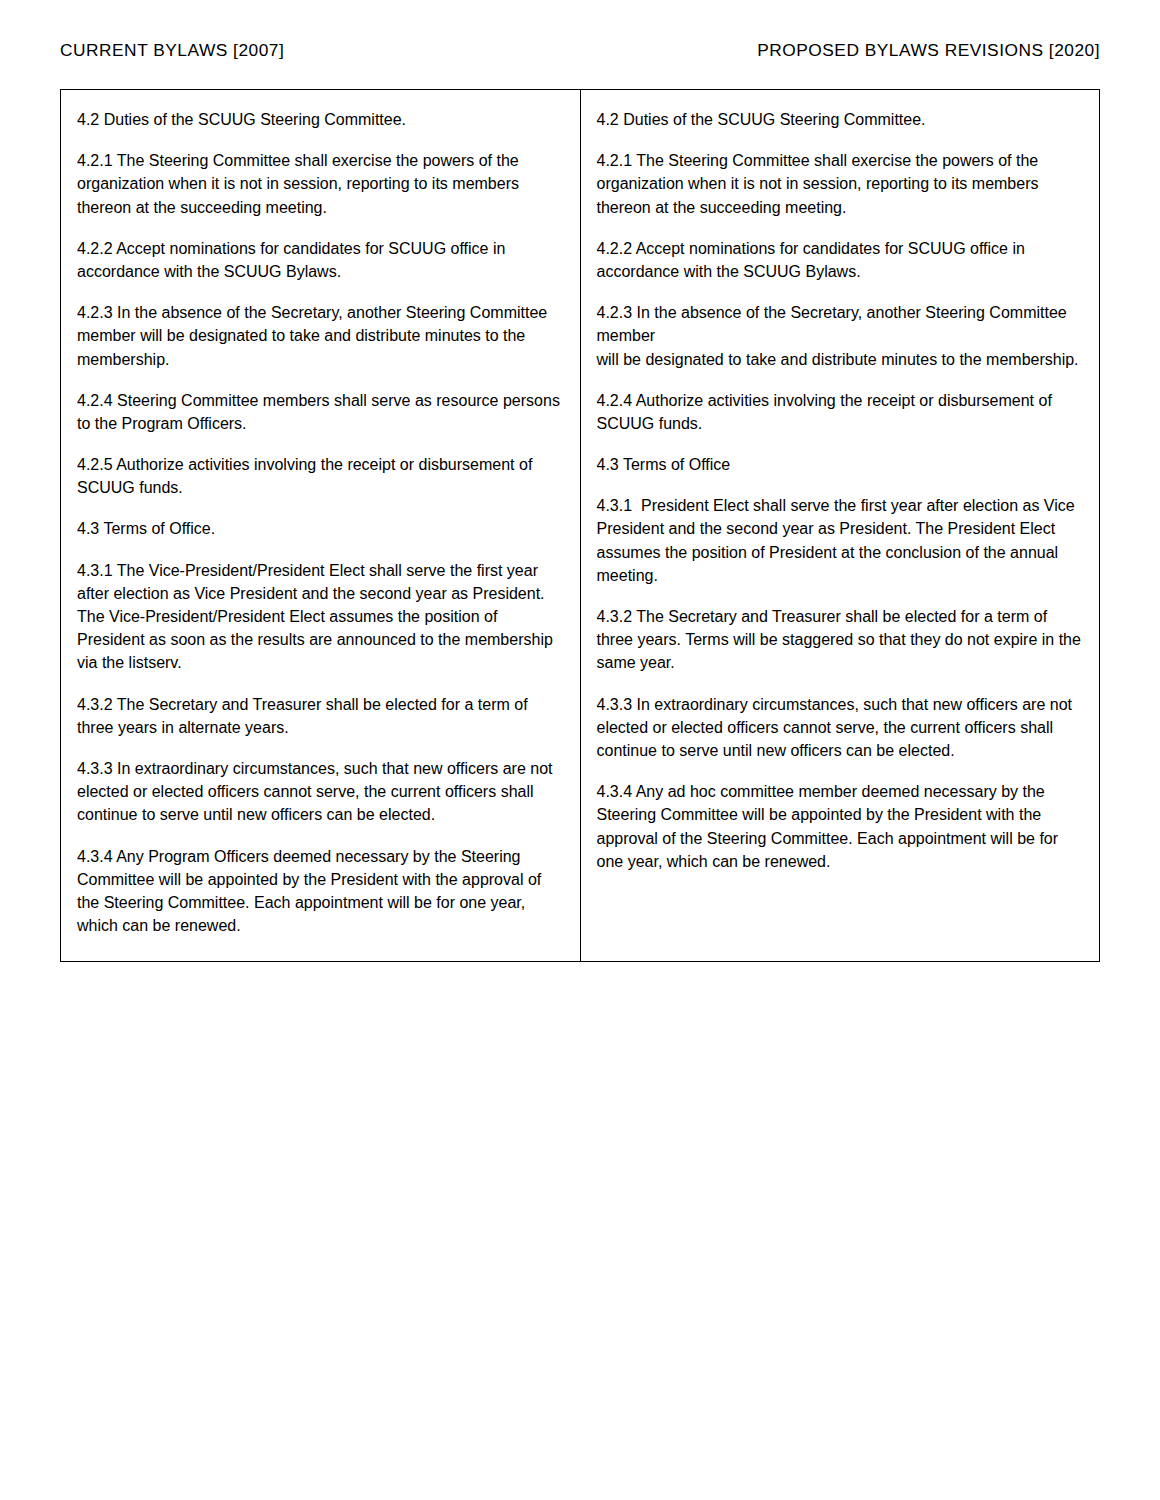CURRENT BYLAWS [2007] PROPOSED BYLAWS REVISIONS [2020]
| 4.2 Duties of the SCUUG Steering Committee. 4.2.1 The Steering Committee shall exercise the powers of the organization when it is not in session, reporting to its members thereon at the succeeding meeting. 4.2.2 Accept nominations for candidates for SCUUG office in accordance with the SCUUG Bylaws. 4.2.3 In the absence of the Secretary, another Steering Committee member will be designated to take and distribute minutes to the membership. 4.2.4 Steering Committee members shall serve as resource persons to the Program Officers. 4.2.5 Authorize activities involving the receipt or disbursement of SCUUG funds. 4.3 Terms of Office. 4.3.1 The Vice-President/President Elect shall serve the first year after election as Vice President and the second year as President. The Vice-President/President Elect assumes the position of President as soon as the results are announced to the membership via the listserv. 4.3.2 The Secretary and Treasurer shall be elected for a term of three years in alternate years. 4.3.3 In extraordinary circumstances, such that new officers are not elected or elected officers cannot serve, the current officers shall continue to serve until new officers can be elected. 4.3.4 Any Program Officers deemed necessary by the Steering Committee will be appointed by the President with the approval of the Steering Committee. Each appointment will be for one year, which can be renewed. | 4.2 Duties of the SCUUG Steering Committee. 4.2.1 The Steering Committee shall exercise the powers of the organization when it is not in session, reporting to its members thereon at the succeeding meeting. 4.2.2 Accept nominations for candidates for SCUUG office in accordance with the SCUUG Bylaws. 4.2.3 In the absence of the Secretary, another Steering Committee member will be designated to take and distribute minutes to the membership. 4.2.4 Authorize activities involving the receipt or disbursement of SCUUG funds. 4.3 Terms of Office 4.3.1 President Elect shall serve the first year after election as Vice President and the second year as President. The President Elect assumes the position of President at the conclusion of the annual meeting. 4.3.2 The Secretary and Treasurer shall be elected for a term of three years. Terms will be staggered so that they do not expire in the same year. 4.3.3 In extraordinary circumstances, such that new officers are not elected or elected officers cannot serve, the current officers shall continue to serve until new officers can be elected. 4.3.4 Any ad hoc committee member deemed necessary by the Steering Committee will be appointed by the President with the approval of the Steering Committee. Each appointment will be for one year, which can be renewed. |